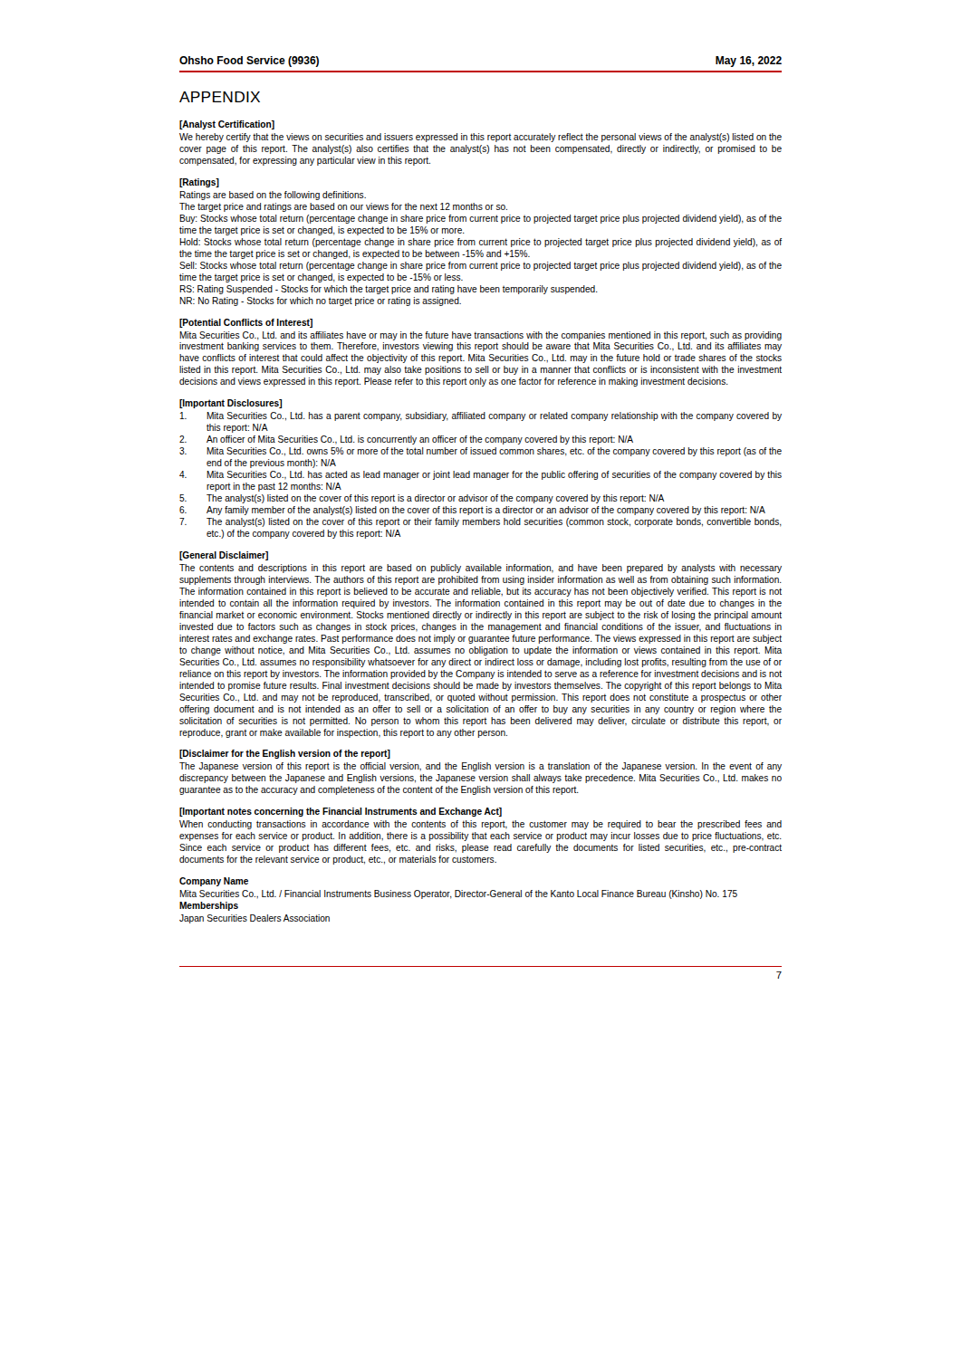Ohsho Food Service (9936)
May 16, 2022
APPENDIX
[Analyst Certification]
We hereby certify that the views on securities and issuers expressed in this report accurately reflect the personal views of the analyst(s) listed on the cover page of this report. The analyst(s) also certifies that the analyst(s) has not been compensated, directly or indirectly, or promised to be compensated, for expressing any particular view in this report.
[Ratings]
Ratings are based on the following definitions.
The target price and ratings are based on our views for the next 12 months or so.
Buy: Stocks whose total return (percentage change in share price from current price to projected target price plus projected dividend yield), as of the time the target price is set or changed, is expected to be 15% or more.
Hold: Stocks whose total return (percentage change in share price from current price to projected target price plus projected dividend yield), as of the time the target price is set or changed, is expected to be between -15% and +15%.
Sell: Stocks whose total return (percentage change in share price from current price to projected target price plus projected dividend yield), as of the time the target price is set or changed, is expected to be -15% or less.
RS: Rating Suspended - Stocks for which the target price and rating have been temporarily suspended.
NR: No Rating - Stocks for which no target price or rating is assigned.
[Potential Conflicts of Interest]
Mita Securities Co., Ltd. and its affiliates have or may in the future have transactions with the companies mentioned in this report, such as providing investment banking services to them. Therefore, investors viewing this report should be aware that Mita Securities Co., Ltd. and its affiliates may have conflicts of interest that could affect the objectivity of this report. Mita Securities Co., Ltd. may in the future hold or trade shares of the stocks listed in this report. Mita Securities Co., Ltd. may also take positions to sell or buy in a manner that conflicts or is inconsistent with the investment decisions and views expressed in this report. Please refer to this report only as one factor for reference in making investment decisions.
[Important Disclosures]
Mita Securities Co., Ltd. has a parent company, subsidiary, affiliated company or related company relationship with the company covered by this report: N/A
An officer of Mita Securities Co., Ltd. is concurrently an officer of the company covered by this report: N/A
Mita Securities Co., Ltd. owns 5% or more of the total number of issued common shares, etc. of the company covered by this report (as of the end of the previous month): N/A
Mita Securities Co., Ltd. has acted as lead manager or joint lead manager for the public offering of securities of the company covered by this report in the past 12 months: N/A
The analyst(s) listed on the cover of this report is a director or advisor of the company covered by this report: N/A
Any family member of the analyst(s) listed on the cover of this report is a director or an advisor of the company covered by this report: N/A
The analyst(s) listed on the cover of this report or their family members hold securities (common stock, corporate bonds, convertible bonds, etc.) of the company covered by this report: N/A
[General Disclaimer]
The contents and descriptions in this report are based on publicly available information, and have been prepared by analysts with necessary supplements through interviews. The authors of this report are prohibited from using insider information as well as from obtaining such information. The information contained in this report is believed to be accurate and reliable, but its accuracy has not been objectively verified. This report is not intended to contain all the information required by investors. The information contained in this report may be out of date due to changes in the financial market or economic environment. Stocks mentioned directly or indirectly in this report are subject to the risk of losing the principal amount invested due to factors such as changes in stock prices, changes in the management and financial conditions of the issuer, and fluctuations in interest rates and exchange rates. Past performance does not imply or guarantee future performance. The views expressed in this report are subject to change without notice, and Mita Securities Co., Ltd. assumes no obligation to update the information or views contained in this report. Mita Securities Co., Ltd. assumes no responsibility whatsoever for any direct or indirect loss or damage, including lost profits, resulting from the use of or reliance on this report by investors. The information provided by the Company is intended to serve as a reference for investment decisions and is not intended to promise future results. Final investment decisions should be made by investors themselves. The copyright of this report belongs to Mita Securities Co., Ltd. and may not be reproduced, transcribed, or quoted without permission. This report does not constitute a prospectus or other offering document and is not intended as an offer to sell or a solicitation of an offer to buy any securities in any country or region where the solicitation of securities is not permitted. No person to whom this report has been delivered may deliver, circulate or distribute this report, or reproduce, grant or make available for inspection, this report to any other person.
[Disclaimer for the English version of the report]
The Japanese version of this report is the official version, and the English version is a translation of the Japanese version. In the event of any discrepancy between the Japanese and English versions, the Japanese version shall always take precedence. Mita Securities Co., Ltd. makes no guarantee as to the accuracy and completeness of the content of the English version of this report.
[Important notes concerning the Financial Instruments and Exchange Act]
When conducting transactions in accordance with the contents of this report, the customer may be required to bear the prescribed fees and expenses for each service or product. In addition, there is a possibility that each service or product may incur losses due to price fluctuations, etc. Since each service or product has different fees, etc. and risks, please read carefully the documents for listed securities, etc., pre-contract documents for the relevant service or product, etc., or materials for customers.
Company Name
Mita Securities Co., Ltd. / Financial Instruments Business Operator, Director-General of the Kanto Local Finance Bureau (Kinsho) No. 175
Memberships
Japan Securities Dealers Association
7